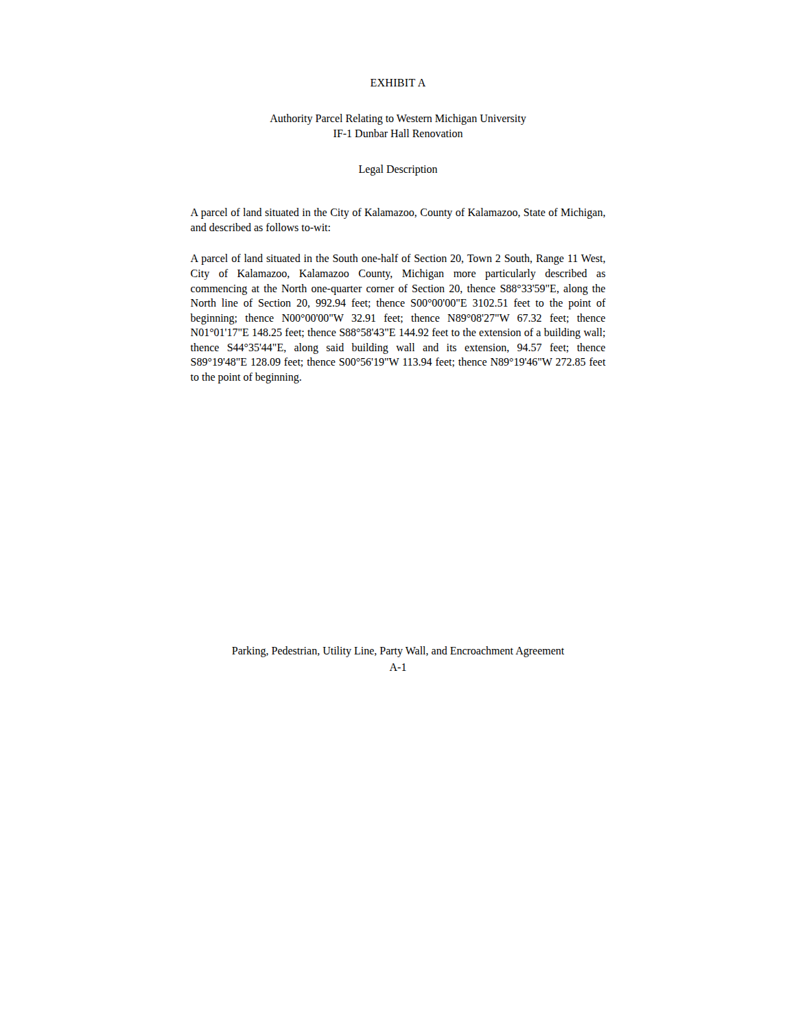EXHIBIT A
Authority Parcel Relating to Western Michigan University IF-1 Dunbar Hall Renovation
Legal Description
A parcel of land situated in the City of Kalamazoo, County of Kalamazoo, State of Michigan, and described as follows to-wit:
A parcel of land situated in the South one-half of Section 20, Town 2 South, Range 11 West, City of Kalamazoo, Kalamazoo County, Michigan more particularly described as commencing at the North one-quarter corner of Section 20, thence S88°33'59"E, along the North line of Section 20, 992.94 feet; thence S00°00'00"E 3102.51 feet to the point of beginning; thence N00°00'00"W 32.91 feet; thence N89°08'27"W 67.32 feet; thence N01°01'17"E 148.25 feet; thence S88°58'43"E 144.92 feet to the extension of a building wall; thence S44°35'44"E, along said building wall and its extension, 94.57 feet; thence S89°19'48"E 128.09 feet; thence S00°56'19"W 113.94 feet; thence N89°19'46"W 272.85 feet to the point of beginning.
Parking, Pedestrian, Utility Line, Party Wall, and Encroachment Agreement A-1